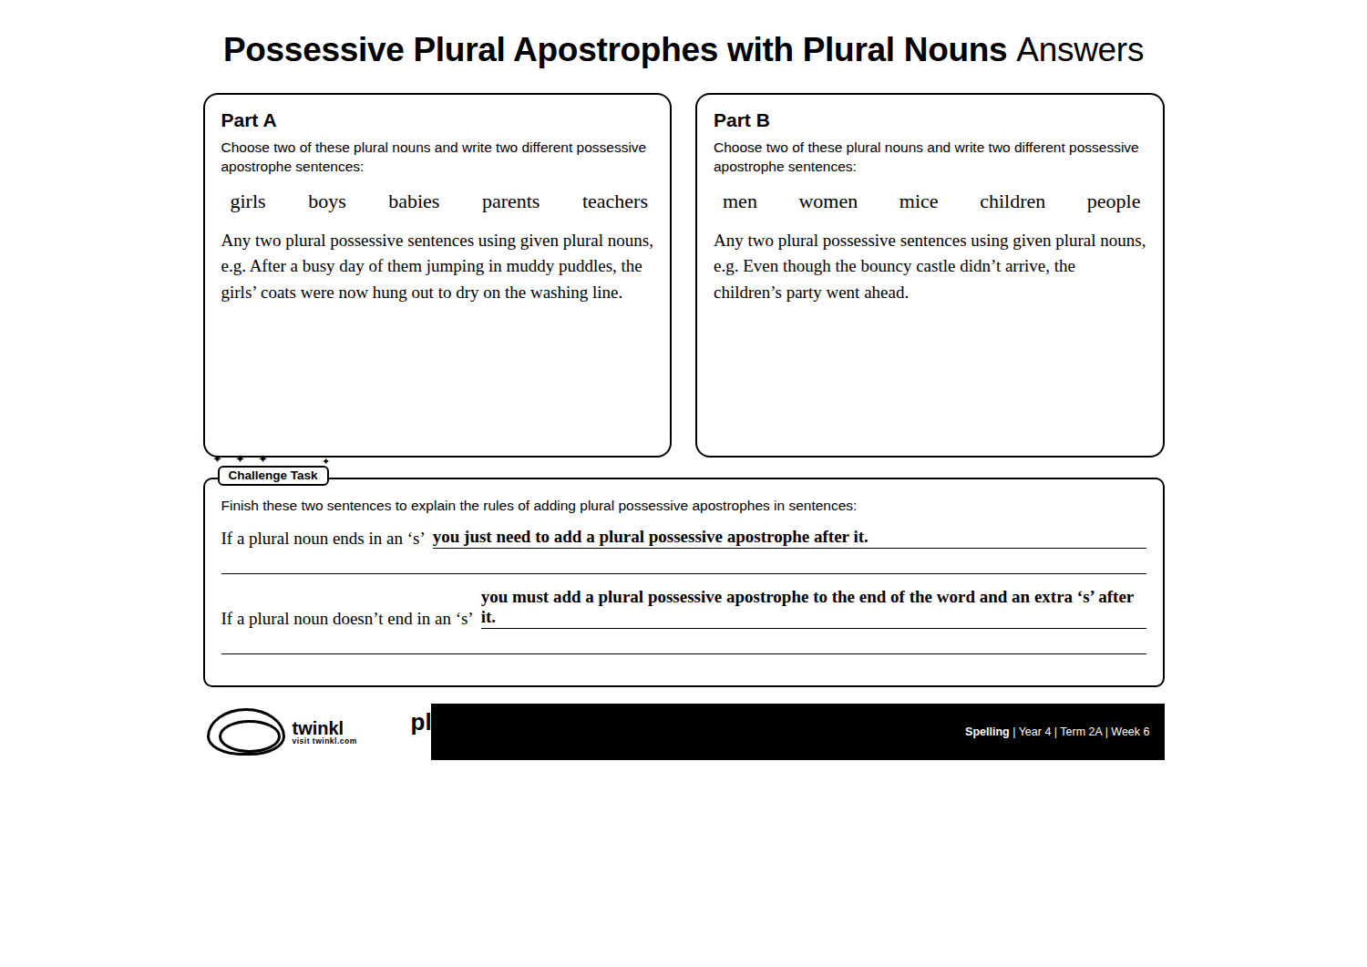Possessive Plural Apostrophes with Plural Nouns Answers
Part A
Choose two of these plural nouns and write two different possessive apostrophe sentences:
girls boys babies parents teachers
Any two plural possessive sentences using given plural nouns, e.g. After a busy day of them jumping in muddy puddles, the girls’ coats were now hung out to dry on the washing line.
Part B
Choose two of these plural nouns and write two different possessive apostrophe sentences:
men women mice children people
Any two plural possessive sentences using given plural nouns, e.g. Even though the bouncy castle didn’t arrive, the children’s party went ahead.
✦✦✦
✦
Challenge Task
Finish these two sentences to explain the rules of adding plural possessive apostrophes in sentences:
If a plural noun ends in an ‘s’ you just need to add a plural possessive apostrophe after it.
If a plural noun doesn’t end in an ‘s’ you must add a plural possessive apostrophe to the end of the word and an extra ‘s’ after it.
twinklvisit twinkl.com
Spelling | Year 4 | Term 2A | Week 6
planit